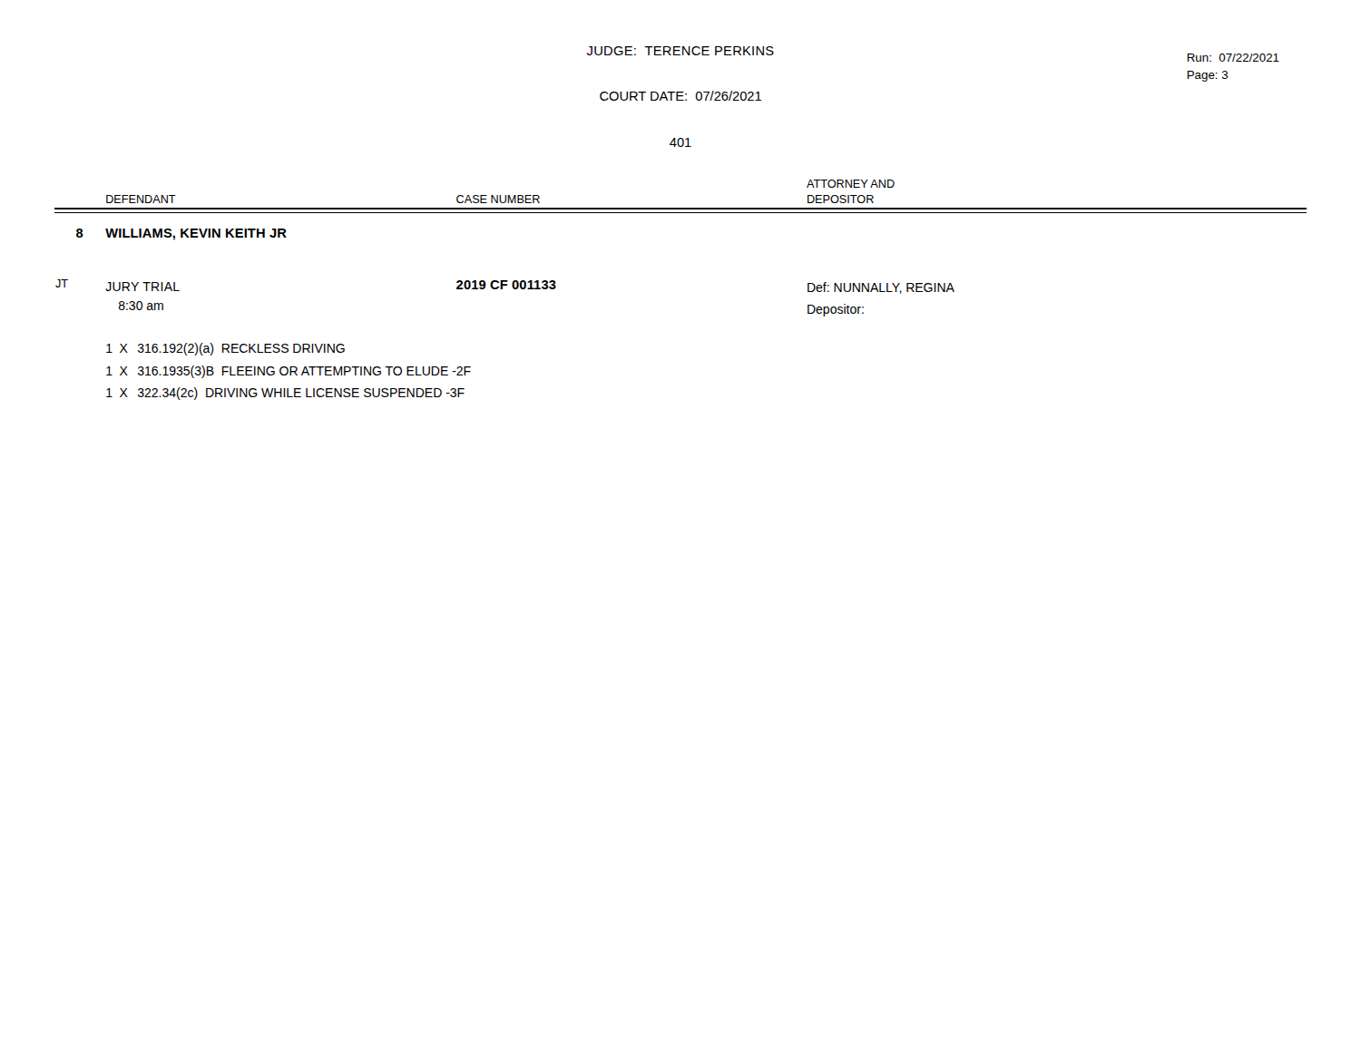Run: 07/22/2021
Page: 3
JUDGE: TERENCE PERKINS
COURT DATE: 07/26/2021
401
| | | | ATTORNEY AND |
| --- | --- | --- | --- |
| | DEFENDANT | CASE NUMBER | DEPOSITOR |
| 8 | WILLIAMS, KEVIN KEITH JR | | |
| JT | JURY TRIAL 8:30 am | 2019 CF 001133 | Def: NUNNALLY, REGINA Depositor: |
| | 1 X 316.192(2)(a) RECKLESS DRIVING 1 X 316.1935(3)B FLEEING OR ATTEMPTING TO ELUDE -2F 1 X 322.34(2c) DRIVING WHILE LICENSE SUSPENDED -3F |